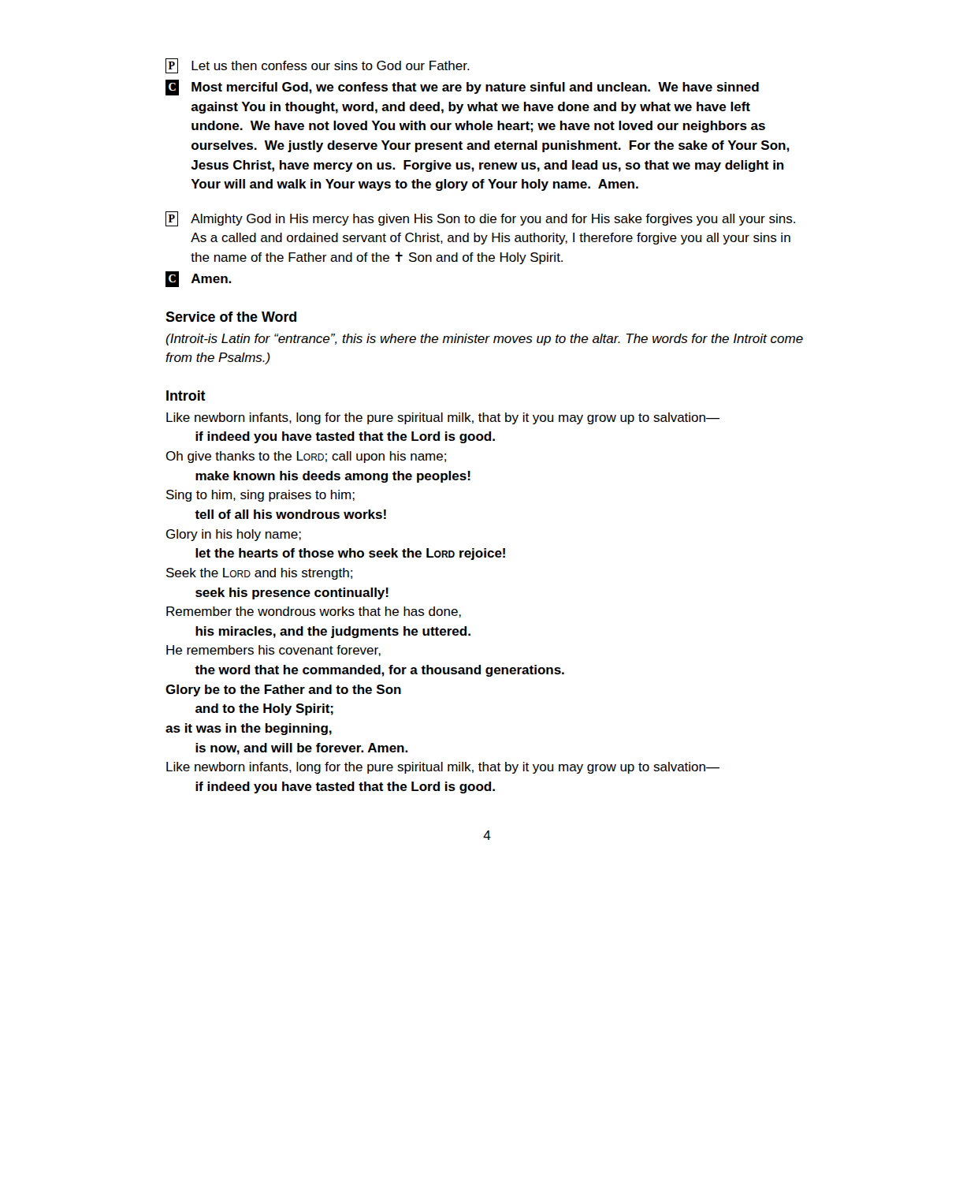P Let us then confess our sins to God our Father.
C Most merciful God, we confess that we are by nature sinful and unclean. We have sinned against You in thought, word, and deed, by what we have done and by what we have left undone. We have not loved You with our whole heart; we have not loved our neighbors as ourselves. We justly deserve Your present and eternal punishment. For the sake of Your Son, Jesus Christ, have mercy on us. Forgive us, renew us, and lead us, so that we may delight in Your will and walk in Your ways to the glory of Your holy name. Amen.
P Almighty God in His mercy has given His Son to die for you and for His sake forgives you all your sins. As a called and ordained servant of Christ, and by His authority, I therefore forgive you all your sins in the name of the Father and of the ✝ Son and of the Holy Spirit.
C Amen.
Service of the Word
(Introit-is Latin for “entrance”, this is where the minister moves up to the altar. The words for the Introit come from the Psalms.)
Introit
Like newborn infants, long for the pure spiritual milk, that by it you may grow up to salvation—
if indeed you have tasted that the Lord is good.
Oh give thanks to the Lord; call upon his name;
make known his deeds among the peoples!
Sing to him, sing praises to him;
tell of all his wondrous works!
Glory in his holy name;
let the hearts of those who seek the Lord rejoice!
Seek the Lord and his strength;
seek his presence continually!
Remember the wondrous works that he has done,
his miracles, and the judgments he uttered.
He remembers his covenant forever,
the word that he commanded, for a thousand generations.
Glory be to the Father and to the Son
and to the Holy Spirit;
as it was in the beginning,
is now, and will be forever. Amen.
Like newborn infants, long for the pure spiritual milk, that by it you may grow up to salvation—
if indeed you have tasted that the Lord is good.
4